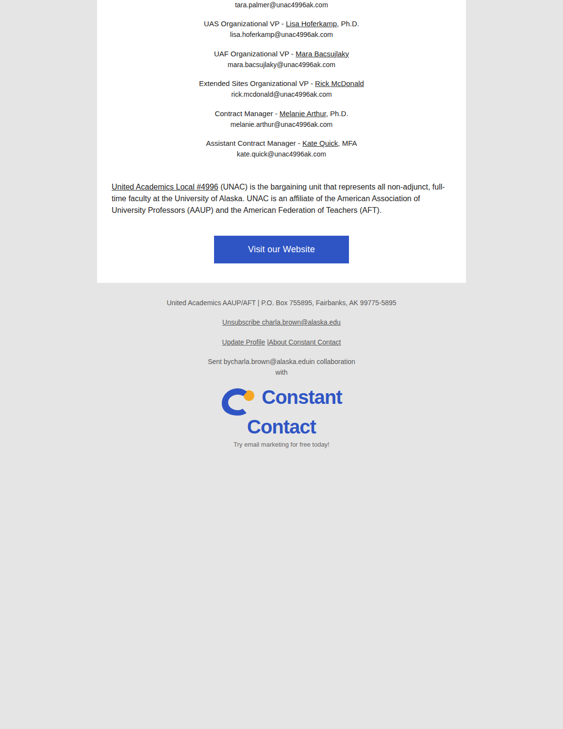tara.palmer@unac4996ak.com
UAS Organizational VP - Lisa Hoferkamp, Ph.D.
lisa.hoferkamp@unac4996ak.com
UAF Organizational VP - Mara Bacsujlaky
mara.bacsujlaky@unac4996ak.com
Extended Sites Organizational VP - Rick McDonald
rick.mcdonald@unac4996ak.com
Contract Manager - Melanie Arthur, Ph.D.
melanie.arthur@unac4996ak.com
Assistant Contract Manager - Kate Quick, MFA
kate.quick@unac4996ak.com
United Academics Local #4996 (UNAC) is the bargaining unit that represents all non-adjunct, full-time faculty at the University of Alaska. UNAC is an affiliate of the American Association of University Professors (AAUP) and the American Federation of Teachers (AFT).
Visit our Website
United Academics AAUP/AFT | P.O. Box 755895, Fairbanks, AK 99775-5895
Unsubscribe charla.brown@alaska.edu
Update Profile |About Constant Contact
Sent bycharla.brown@alaska.eduin collaboration
with
Constant
Contact
Try email marketing for free today!